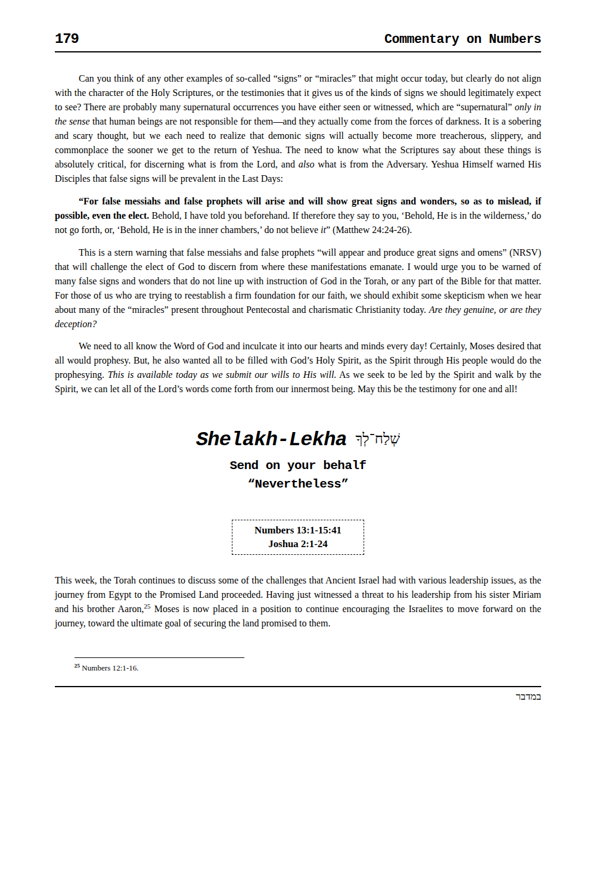179 Commentary on Numbers
Can you think of any other examples of so-called “signs” or “miracles” that might occur today, but clearly do not align with the character of the Holy Scriptures, or the testimonies that it gives us of the kinds of signs we should legitimately expect to see? There are probably many supernatural occurrences you have either seen or witnessed, which are “supernatural” only in the sense that human beings are not responsible for them—and they actually come from the forces of darkness. It is a sobering and scary thought, but we each need to realize that demonic signs will actually become more treacherous, slippery, and commonplace the sooner we get to the return of Yeshua. The need to know what the Scriptures say about these things is absolutely critical, for discerning what is from the Lord, and also what is from the Adversary. Yeshua Himself warned His Disciples that false signs will be prevalent in the Last Days:
“For false messiahs and false prophets will arise and will show great signs and wonders, so as to mislead, if possible, even the elect. Behold, I have told you beforehand. If therefore they say to you, ‘Behold, He is in the wilderness,’ do not go forth, or, ‘Behold, He is in the inner chambers,’ do not believe it” (Matthew 24:24-26).
This is a stern warning that false messiahs and false prophets “will appear and produce great signs and omens” (NRSV) that will challenge the elect of God to discern from where these manifestations emanate. I would urge you to be warned of many false signs and wonders that do not line up with instruction of God in the Torah, or any part of the Bible for that matter. For those of us who are trying to reestablish a firm foundation for our faith, we should exhibit some skepticism when we hear about many of the “miracles” present throughout Pentecostal and charismatic Christianity today. Are they genuine, or are they deception?
We need to all know the Word of God and inculcate it into our hearts and minds every day! Certainly, Moses desired that all would prophesy. But, he also wanted all to be filled with God’s Holy Spirit, as the Spirit through His people would do the prophesying. This is available today as we submit our wills to His will. As we seek to be led by the Spirit and walk by the Spirit, we can let all of the Lord’s words come forth from our innermost being. May this be the testimony for one and all!
Shelakh-Lekha שְׁלַח־לְךָ
Send on your behalf
“Nevertheless”
Numbers 13:1-15:41
Joshua 2:1-24
This week, the Torah continues to discuss some of the challenges that Ancient Israel had with various leadership issues, as the journey from Egypt to the Promised Land proceeded. Having just witnessed a threat to his leadership from his sister Miriam and his brother Aaron,25 Moses is now placed in a position to continue encouraging the Israelites to move forward on the journey, toward the ultimate goal of securing the land promised to them.
25 Numbers 12:1-16.
במדבר